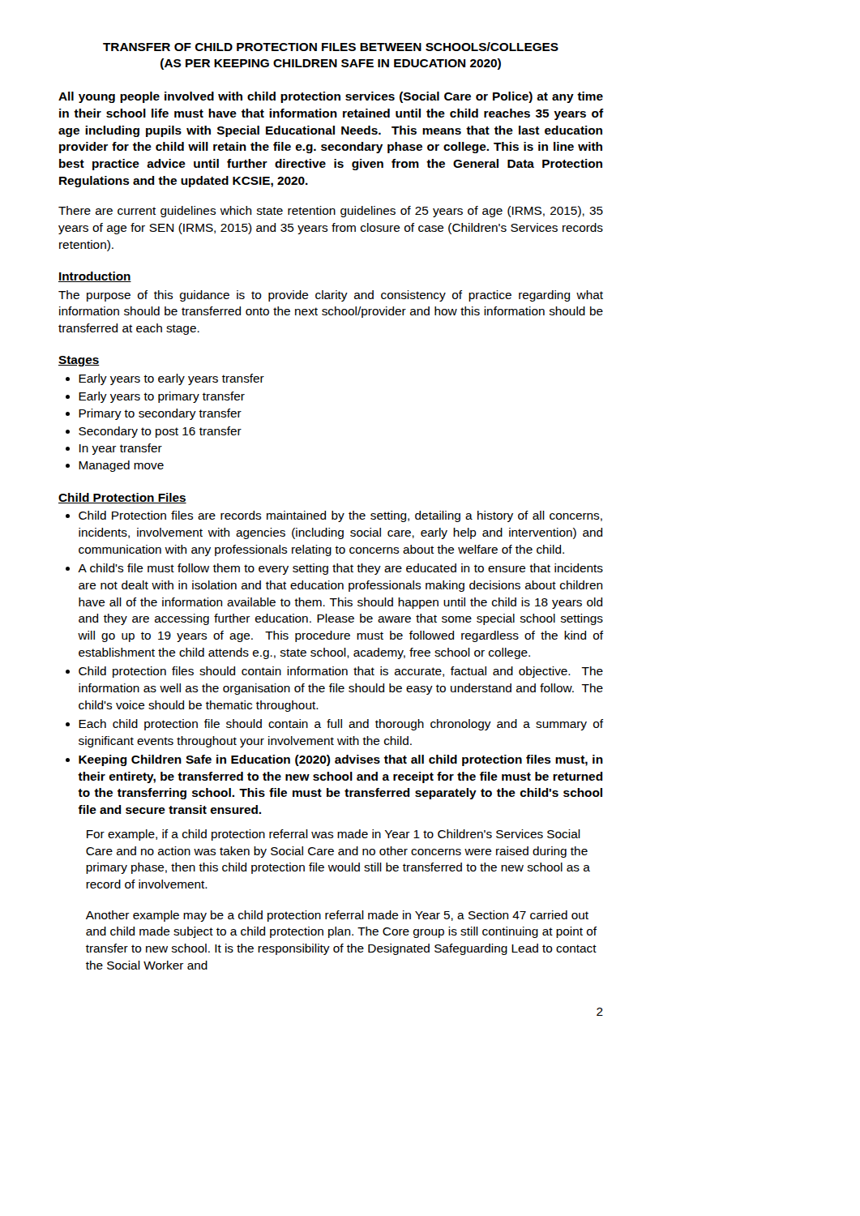Transfer of Child Protection Files Between Schools/Colleges
(As Per Keeping Children Safe in Education 2020)
All young people involved with child protection services (Social Care or Police) at any time in their school life must have that information retained until the child reaches 35 years of age including pupils with Special Educational Needs. This means that the last education provider for the child will retain the file e.g. secondary phase or college. This is in line with best practice advice until further directive is given from the General Data Protection Regulations and the updated KCSIE, 2020.
There are current guidelines which state retention guidelines of 25 years of age (IRMS, 2015), 35 years of age for SEN (IRMS, 2015) and 35 years from closure of case (Children's Services records retention).
Introduction
The purpose of this guidance is to provide clarity and consistency of practice regarding what information should be transferred onto the next school/provider and how this information should be transferred at each stage.
Stages
Early years to early years transfer
Early years to primary transfer
Primary to secondary transfer
Secondary to post 16 transfer
In year transfer
Managed move
Child Protection Files
Child Protection files are records maintained by the setting, detailing a history of all concerns, incidents, involvement with agencies (including social care, early help and intervention) and communication with any professionals relating to concerns about the welfare of the child.
A child's file must follow them to every setting that they are educated in to ensure that incidents are not dealt with in isolation and that education professionals making decisions about children have all of the information available to them. This should happen until the child is 18 years old and they are accessing further education. Please be aware that some special school settings will go up to 19 years of age. This procedure must be followed regardless of the kind of establishment the child attends e.g., state school, academy, free school or college.
Child protection files should contain information that is accurate, factual and objective. The information as well as the organisation of the file should be easy to understand and follow. The child's voice should be thematic throughout.
Each child protection file should contain a full and thorough chronology and a summary of significant events throughout your involvement with the child.
Keeping Children Safe in Education (2020) advises that all child protection files must, in their entirety, be transferred to the new school and a receipt for the file must be returned to the transferring school. This file must be transferred separately to the child's school file and secure transit ensured.
For example, if a child protection referral was made in Year 1 to Children's Services Social Care and no action was taken by Social Care and no other concerns were raised during the primary phase, then this child protection file would still be transferred to the new school as a record of involvement.
Another example may be a child protection referral made in Year 5, a Section 47 carried out and child made subject to a child protection plan. The Core group is still continuing at point of transfer to new school. It is the responsibility of the Designated Safeguarding Lead to contact the Social Worker and
2